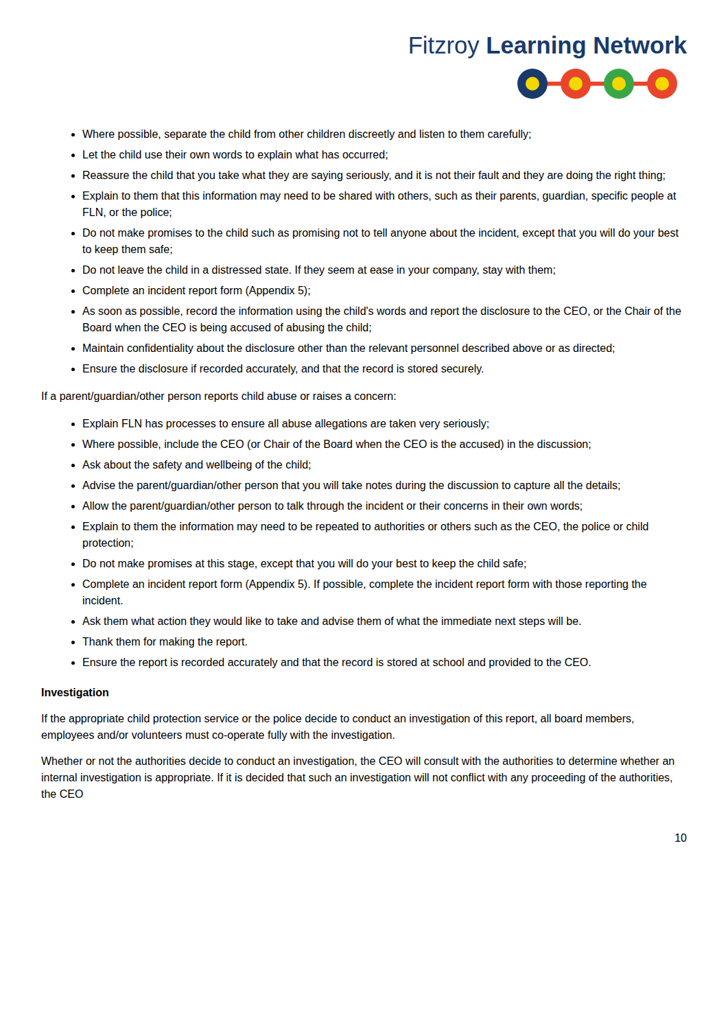Fitzroy Learning Network
Where possible, separate the child from other children discreetly and listen to them carefully;
Let the child use their own words to explain what has occurred;
Reassure the child that you take what they are saying seriously, and it is not their fault and they are doing the right thing;
Explain to them that this information may need to be shared with others, such as their parents, guardian, specific people at FLN, or the police;
Do not make promises to the child such as promising not to tell anyone about the incident, except that you will do your best to keep them safe;
Do not leave the child in a distressed state. If they seem at ease in your company, stay with them;
Complete an incident report form (Appendix 5);
As soon as possible, record the information using the child's words and report the disclosure to the CEO, or the Chair of the Board when the CEO is being accused of abusing the child;
Maintain confidentiality about the disclosure other than the relevant personnel described above or as directed;
Ensure the disclosure if recorded accurately, and that the record is stored securely.
If a parent/guardian/other person reports child abuse or raises a concern:
Explain FLN has processes to ensure all abuse allegations are taken very seriously;
Where possible, include the CEO (or Chair of the Board when the CEO is the accused) in the discussion;
Ask about the safety and wellbeing of the child;
Advise the parent/guardian/other person that you will take notes during the discussion to capture all the details;
Allow the parent/guardian/other person to talk through the incident or their concerns in their own words;
Explain to them the information may need to be repeated to authorities or others such as the CEO, the police or child protection;
Do not make promises at this stage, except that you will do your best to keep the child safe;
Complete an incident report form (Appendix 5). If possible, complete the incident report form with those reporting the incident.
Ask them what action they would like to take and advise them of what the immediate next steps will be.
Thank them for making the report.
Ensure the report is recorded accurately and that the record is stored at school and provided to the CEO.
Investigation
If the appropriate child protection service or the police decide to conduct an investigation of this report, all board members, employees and/or volunteers must co-operate fully with the investigation.
Whether or not the authorities decide to conduct an investigation, the CEO will consult with the authorities to determine whether an internal investigation is appropriate. If it is decided that such an investigation will not conflict with any proceeding of the authorities, the CEO
10